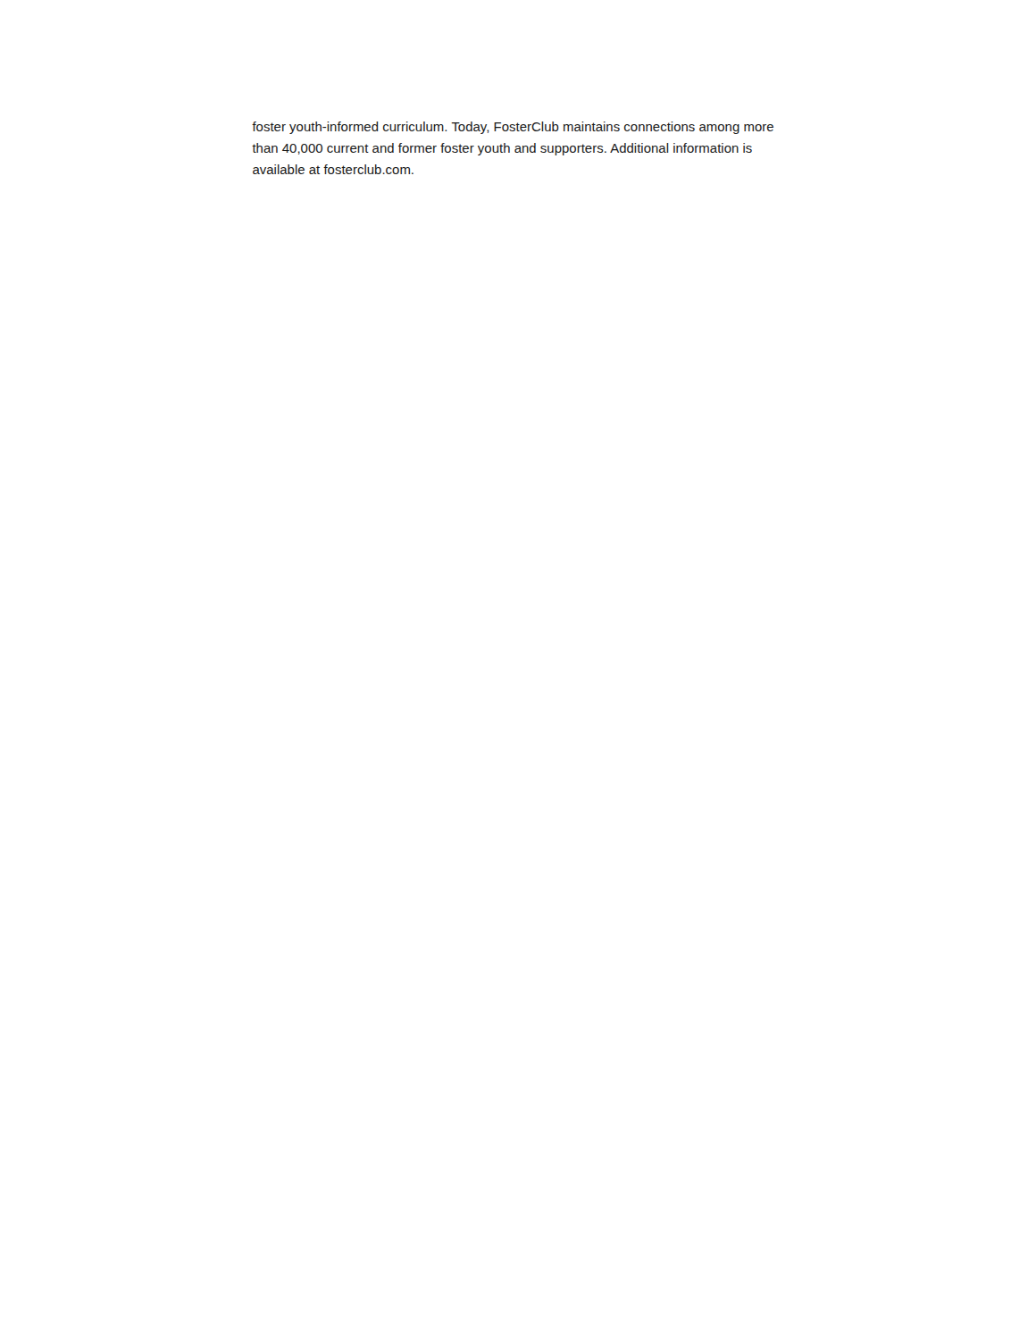foster youth-informed curriculum. Today, FosterClub maintains connections among more than 40,000 current and former foster youth and supporters. Additional information is available at fosterclub.com.